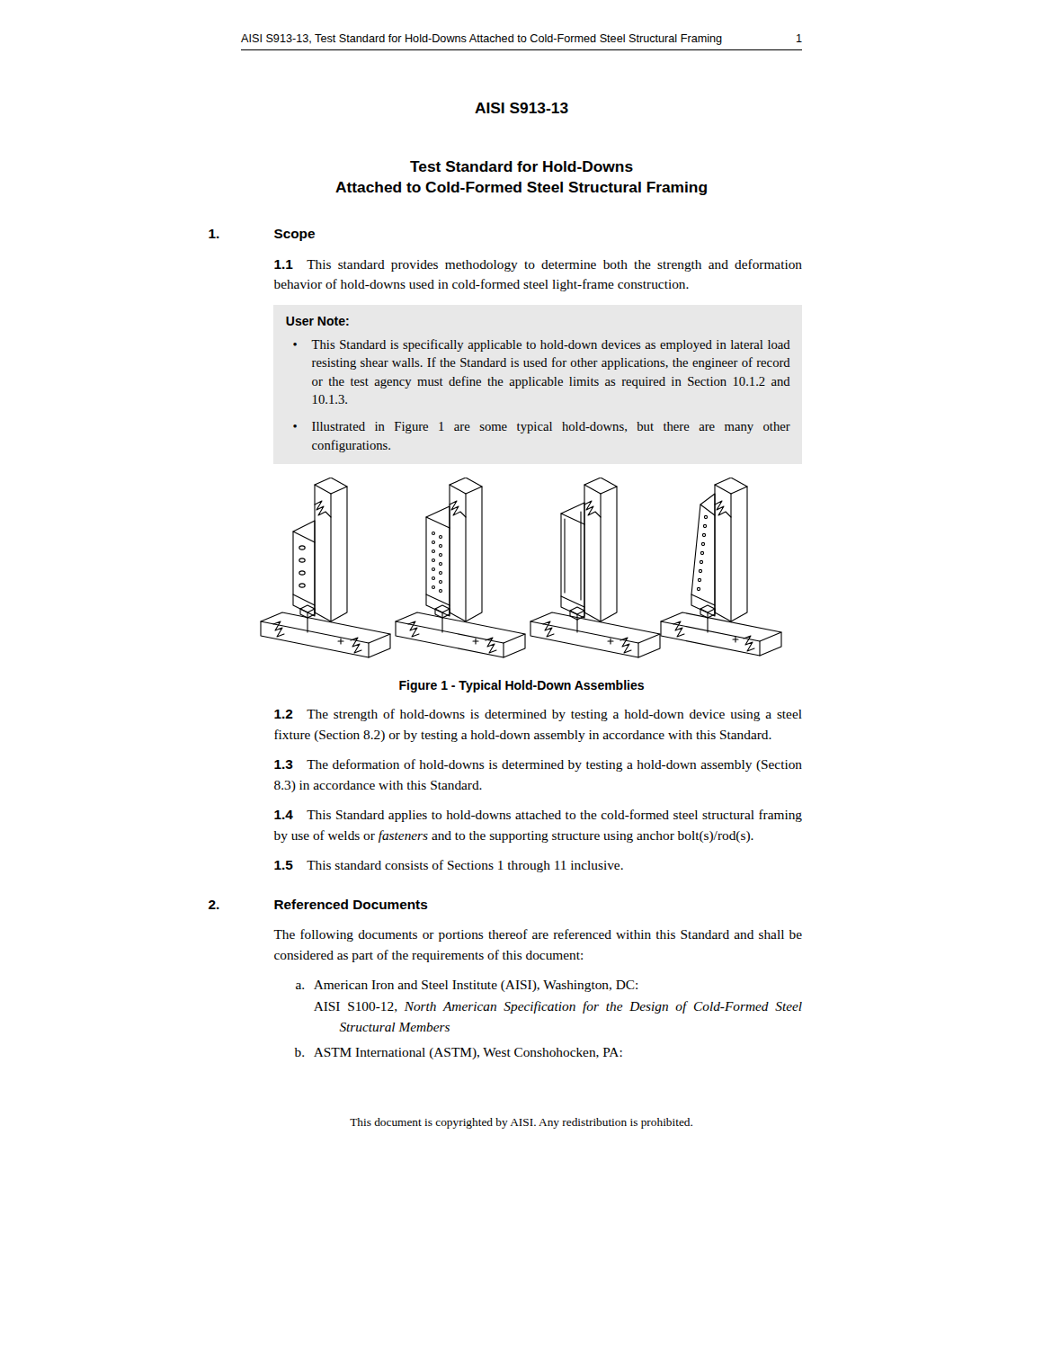AISI S913-13, Test Standard for Hold-Downs Attached to Cold-Formed Steel Structural Framing 1
AISI S913-13
Test Standard for Hold-Downs
Attached to Cold-Formed Steel Structural Framing
1. Scope
1.1 This standard provides methodology to determine both the strength and deformation behavior of hold-downs used in cold-formed steel light-frame construction.
User Note:
This Standard is specifically applicable to hold-down devices as employed in lateral load resisting shear walls. If the Standard is used for other applications, the engineer of record or the test agency must define the applicable limits as required in Section 10.1.2 and 10.1.3.
Illustrated in Figure 1 are some typical hold-downs, but there are many other configurations.
Figure 1 - Typical Hold-Down Assemblies
1.2 The strength of hold-downs is determined by testing a hold-down device using a steel fixture (Section 8.2) or by testing a hold-down assembly in accordance with this Standard.
1.3 The deformation of hold-downs is determined by testing a hold-down assembly (Section 8.3) in accordance with this Standard.
1.4 This Standard applies to hold-downs attached to the cold-formed steel structural framing by use of welds or fasteners and to the supporting structure using anchor bolt(s)/rod(s).
1.5 This standard consists of Sections 1 through 11 inclusive.
2. Referenced Documents
The following documents or portions thereof are referenced within this Standard and shall be considered as part of the requirements of this document:
American Iron and Steel Institute (AISI), Washington, DC:
AISI S100-12, North American Specification for the Design of Cold-Formed Steel Structural Members
ASTM International (ASTM), West Conshohocken, PA:
This document is copyrighted by AISI. Any redistribution is prohibited.